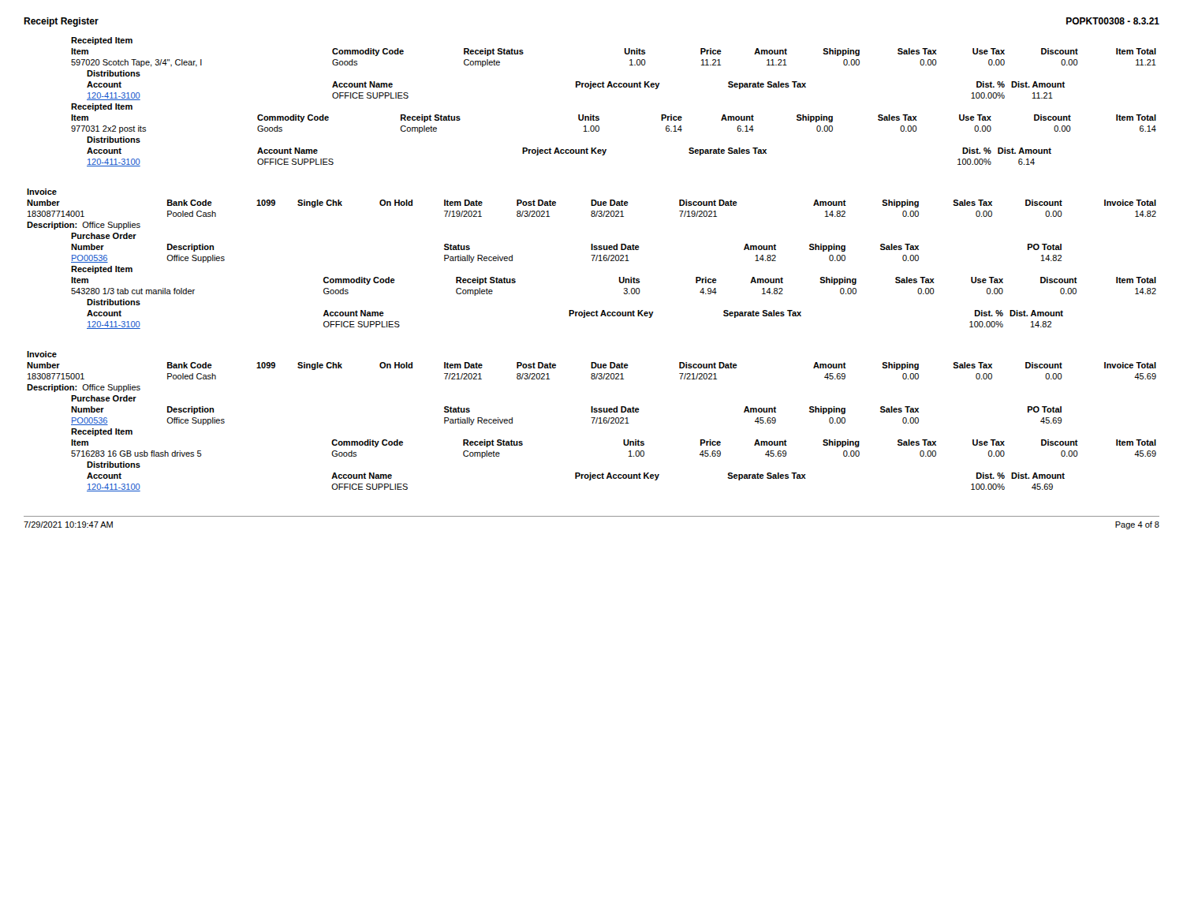Receipt Register POPKT00308 - 8.3.21
| Receipted Item |
| Item | Commodity Code | Receipt Status | Units | Price | Amount | Shipping | Sales Tax | Use Tax | Discount | Item Total |
| 597020 Scotch Tape, 3/4", Clear, I | Goods | Complete | 1.00 | 11.21 | 11.21 | 0.00 | 0.00 | 0.00 | 0.00 | 11.21 |
| Distributions |
| Account | Account Name | Project Account Key | Separate Sales Tax | Dist. % | Dist. Amount |
| 120-411-3100 | OFFICE SUPPLIES | | | 100.00% | 11.21 |
| Receipted Item |
| Item | Commodity Code | Receipt Status | Units | Price | Amount | Shipping | Sales Tax | Use Tax | Discount | Item Total |
| 977031 2x2 post its | Goods | Complete | 1.00 | 6.14 | 6.14 | 0.00 | 0.00 | 0.00 | 0.00 | 6.14 |
| Distributions |
| Account | Account Name | Project Account Key | Separate Sales Tax | Dist. % | Dist. Amount |
| 120-411-3100 | OFFICE SUPPLIES | | | 100.00% | 6.14 |
| Invoice |
| Number | Bank Code | 1099 | Single Chk | On Hold | Item Date | Post Date | Due Date | Discount Date | Amount | Shipping | Sales Tax | Discount | Invoice Total |
| 183087714001 | Pooled Cash | | | | 7/19/2021 | 8/3/2021 | 8/3/2021 | 7/19/2021 | 14.82 | 0.00 | 0.00 | 0.00 | 14.82 |
| Description: Office Supplies |
| Purchase Order |
| Number | Description | Status | Issued Date | Amount | Shipping | Sales Tax | PO Total |
| PO00536 | Office Supplies | Partially Received | 7/16/2021 | 14.82 | 0.00 | 0.00 | 14.82 |
| Receipted Item |
| Item | Commodity Code | Receipt Status | Units | Price | Amount | Shipping | Sales Tax | Use Tax | Discount | Item Total |
| 543280 1/3 tab cut manila folder | Goods | Complete | 3.00 | 4.94 | 14.82 | 0.00 | 0.00 | 0.00 | 0.00 | 14.82 |
| Distributions |
| Account | Account Name | Project Account Key | Separate Sales Tax | Dist. % | Dist. Amount |
| 120-411-3100 | OFFICE SUPPLIES | | | 100.00% | 14.82 |
| Invoice |
| Number | Bank Code | 1099 | Single Chk | On Hold | Item Date | Post Date | Due Date | Discount Date | Amount | Shipping | Sales Tax | Discount | Invoice Total |
| 183087715001 | Pooled Cash | | | | 7/21/2021 | 8/3/2021 | 8/3/2021 | 7/21/2021 | 45.69 | 0.00 | 0.00 | 0.00 | 45.69 |
| Description: Office Supplies |
| Purchase Order |
| Number | Description | Status | Issued Date | Amount | Shipping | Sales Tax | PO Total |
| PO00536 | Office Supplies | Partially Received | 7/16/2021 | 45.69 | 0.00 | 0.00 | 45.69 |
| Receipted Item |
| Item | Commodity Code | Receipt Status | Units | Price | Amount | Shipping | Sales Tax | Use Tax | Discount | Item Total |
| 5716283 16 GB usb flash drives 5 | Goods | Complete | 1.00 | 45.69 | 45.69 | 0.00 | 0.00 | 0.00 | 0.00 | 45.69 |
| Distributions |
| Account | Account Name | Project Account Key | Separate Sales Tax | Dist. % | Dist. Amount |
| 120-411-3100 | OFFICE SUPPLIES | | | 100.00% | 45.69 |
7/29/2021 10:19:47 AM Page 4 of 8